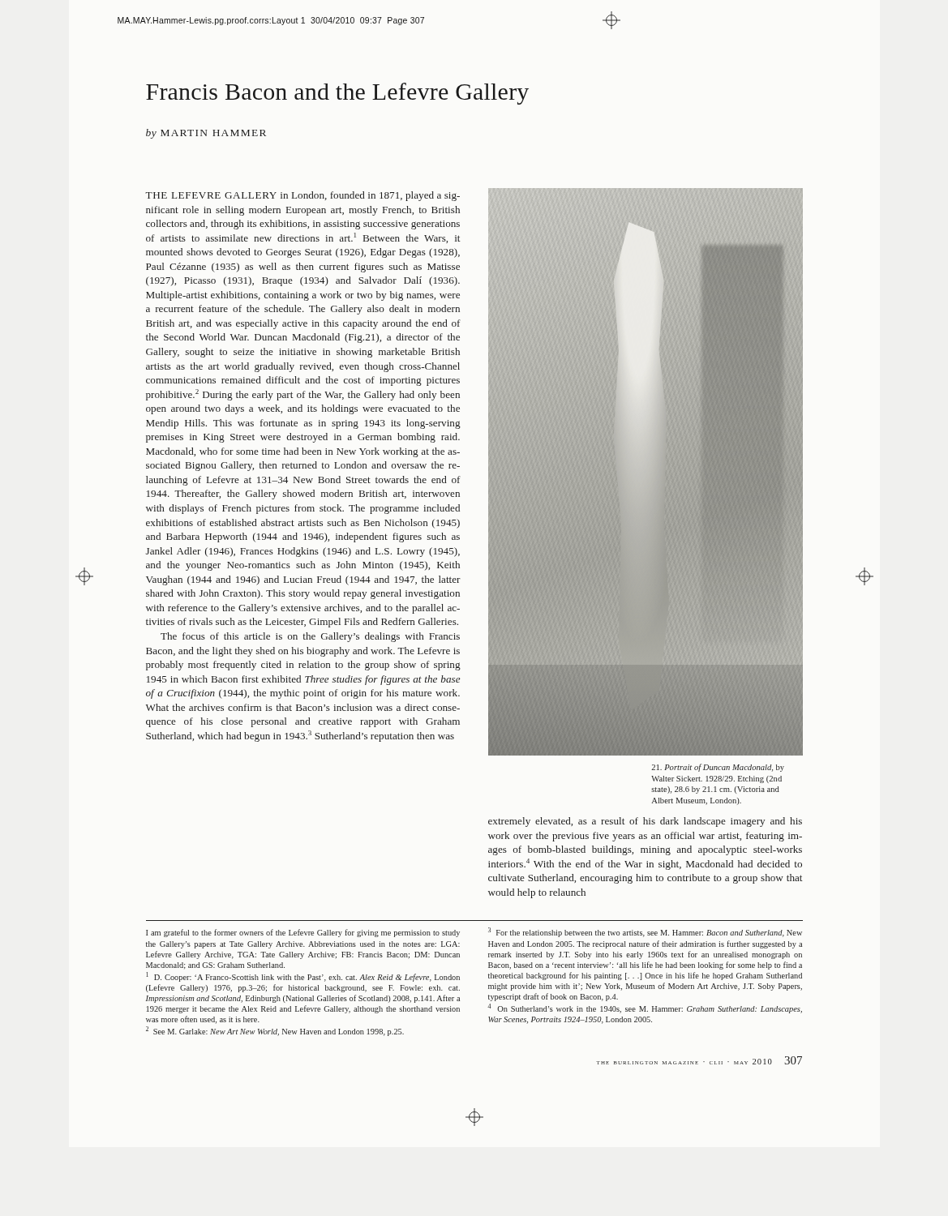MA.MAY.Hammer-Lewis.pg.proof.corrs:Layout 1 30/04/2010 09:37 Page 307
Francis Bacon and the Lefevre Gallery
by MARTIN HAMMER
THE LEFEVRE GALLERY in London, founded in 1871, played a significant role in selling modern European art, mostly French, to British collectors and, through its exhibitions, in assisting successive generations of artists to assimilate new directions in art.1 Between the Wars, it mounted shows devoted to Georges Seurat (1926), Edgar Degas (1928), Paul Cézanne (1935) as well as then current figures such as Matisse (1927), Picasso (1931), Braque (1934) and Salvador Dalí (1936). Multiple-artist exhibitions, containing a work or two by big names, were a recurrent feature of the schedule. The Gallery also dealt in modern British art, and was especially active in this capacity around the end of the Second World War. Duncan Macdonald (Fig.21), a director of the Gallery, sought to seize the initiative in showing marketable British artists as the art world gradually revived, even though cross-Channel communications remained difficult and the cost of importing pictures prohibitive.2 During the early part of the War, the Gallery had only been open around two days a week, and its holdings were evacuated to the Mendip Hills. This was fortunate as in spring 1943 its long-serving premises in King Street were destroyed in a German bombing raid. Macdonald, who for some time had been in New York working at the associated Bignou Gallery, then returned to London and oversaw the relaunching of Lefevre at 131–34 New Bond Street towards the end of 1944. Thereafter, the Gallery showed modern British art, interwoven with displays of French pictures from stock. The programme included exhibitions of established abstract artists such as Ben Nicholson (1945) and Barbara Hepworth (1944 and 1946), independent figures such as Jankel Adler (1946), Frances Hodgkins (1946) and L.S. Lowry (1945), and the younger Neo-romantics such as John Minton (1945), Keith Vaughan (1944 and 1946) and Lucian Freud (1944 and 1947, the latter shared with John Craxton). This story would repay general investigation with reference to the Gallery’s extensive archives, and to the parallel activities of rivals such as the Leicester, Gimpel Fils and Redfern Galleries.
The focus of this article is on the Gallery’s dealings with Francis Bacon, and the light they shed on his biography and work. The Lefevre is probably most frequently cited in relation to the group show of spring 1945 in which Bacon first exhibited Three studies for figures at the base of a Crucifixion (1944), the mythic point of origin for his mature work. What the archives confirm is that Bacon’s inclusion was a direct consequence of his close personal and creative rapport with Graham Sutherland, which had begun in 1943.3 Sutherland’s reputation then was
21. Portrait of Duncan Macdonald, by Walter Sickert. 1928/29. Etching (2nd state), 28.6 by 21.1 cm. (Victoria and Albert Museum, London).
extremely elevated, as a result of his dark landscape imagery and his work over the previous five years as an official war artist, featuring images of bomb-blasted buildings, mining and apocalyptic steel-works interiors.4 With the end of the War in sight, Macdonald had decided to cultivate Sutherland, encouraging him to contribute to a group show that would help to relaunch
I am grateful to the former owners of the Lefevre Gallery for giving me permission to study the Gallery’s papers at Tate Gallery Archive. Abbreviations used in the notes are: LGA: Lefevre Gallery Archive, TGA: Tate Gallery Archive; FB: Francis Bacon; DM: Duncan Macdonald; and GS: Graham Sutherland.
1 D. Cooper: ‘A Franco-Scottish link with the Past’, exh. cat. Alex Reid & Lefevre, London (Lefevre Gallery) 1976, pp.3–26; for historical background, see F. Fowle: exh. cat. Impressionism and Scotland, Edinburgh (National Galleries of Scotland) 2008, p.141. After a 1926 merger it became the Alex Reid and Lefevre Gallery, although the shorthand version was more often used, as it is here.
2 See M. Garlake: New Art New World, New Haven and London 1998, p.25.
3 For the relationship between the two artists, see M. Hammer: Bacon and Sutherland, New Haven and London 2005. The reciprocal nature of their admiration is further suggested by a remark inserted by J.T. Soby into his early 1960s text for an unrealised monograph on Bacon, based on a ‘recent interview’: ‘all his life he had been looking for some help to find a theoretical background for his painting [. . .] Once in his life he hoped Graham Sutherland might provide him with it’; New York, Museum of Modern Art Archive, J.T. Soby Papers, typescript draft of book on Bacon, p.4.
4 On Sutherland’s work in the 1940s, see M. Hammer: Graham Sutherland: Landscapes, War Scenes, Portraits 1924–1950, London 2005.
the burlington magazine · clii · may 2010 307